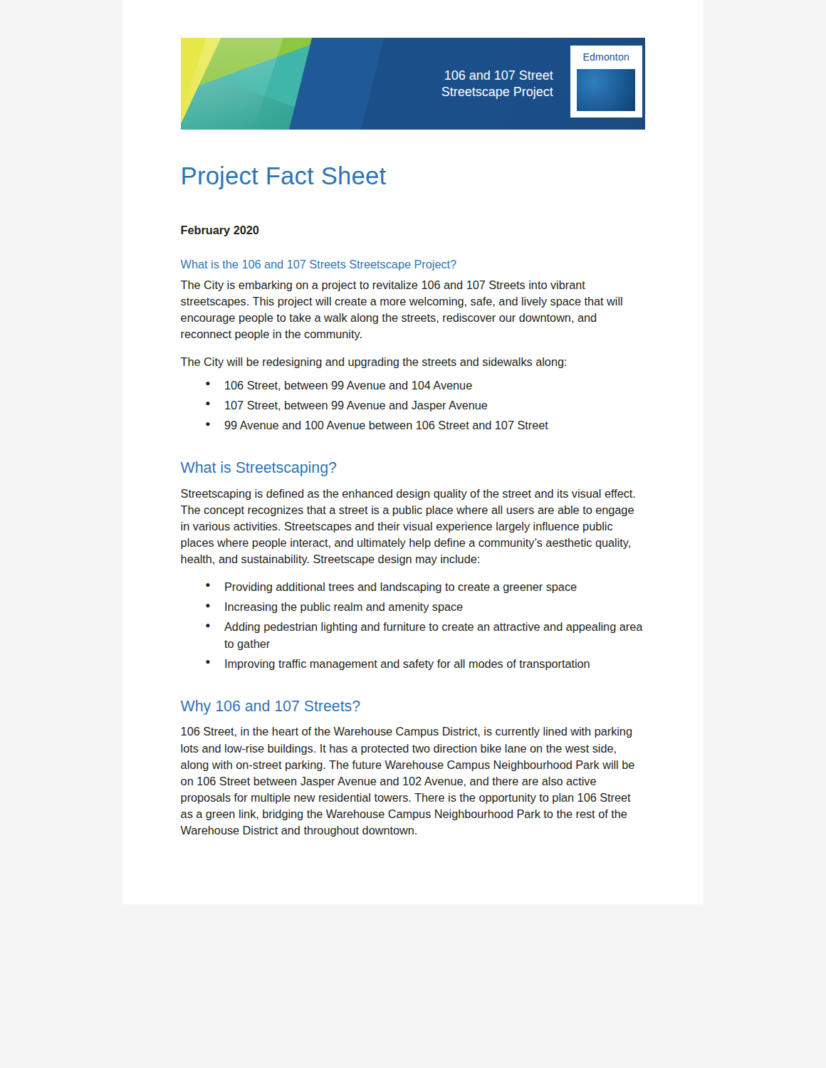106 and 107 Street
Streetscape Project
Edmonton
Project Fact Sheet
February 2020
What is the 106 and 107 Streets Streetscape Project?
The City is embarking on a project to revitalize 106 and 107 Streets into vibrant streetscapes. This project will create a more welcoming, safe, and lively space that will encourage people to take a walk along the streets, rediscover our downtown, and reconnect people in the community.
The City will be redesigning and upgrading the streets and sidewalks along:
106 Street, between 99 Avenue and 104 Avenue
107 Street, between 99 Avenue and Jasper Avenue
99 Avenue and 100 Avenue between 106 Street and 107 Street
What is Streetscaping?
Streetscaping is defined as the enhanced design quality of the street and its visual effect. The concept recognizes that a street is a public place where all users are able to engage in various activities. Streetscapes and their visual experience largely influence public places where people interact, and ultimately help define a community’s aesthetic quality, health, and sustainability. Streetscape design may include:
Providing additional trees and landscaping to create a greener space
Increasing the public realm and amenity space
Adding pedestrian lighting and furniture to create an attractive and appealing area to gather
Improving traffic management and safety for all modes of transportation
Why 106 and 107 Streets?
106 Street, in the heart of the Warehouse Campus District, is currently lined with parking lots and low-rise buildings. It has a protected two direction bike lane on the west side, along with on-street parking. The future Warehouse Campus Neighbourhood Park will be on 106 Street between Jasper Avenue and 102 Avenue, and there are also active proposals for multiple new residential towers. There is the opportunity to plan 106 Street as a green link, bridging the Warehouse Campus Neighbourhood Park to the rest of the Warehouse District and throughout downtown.